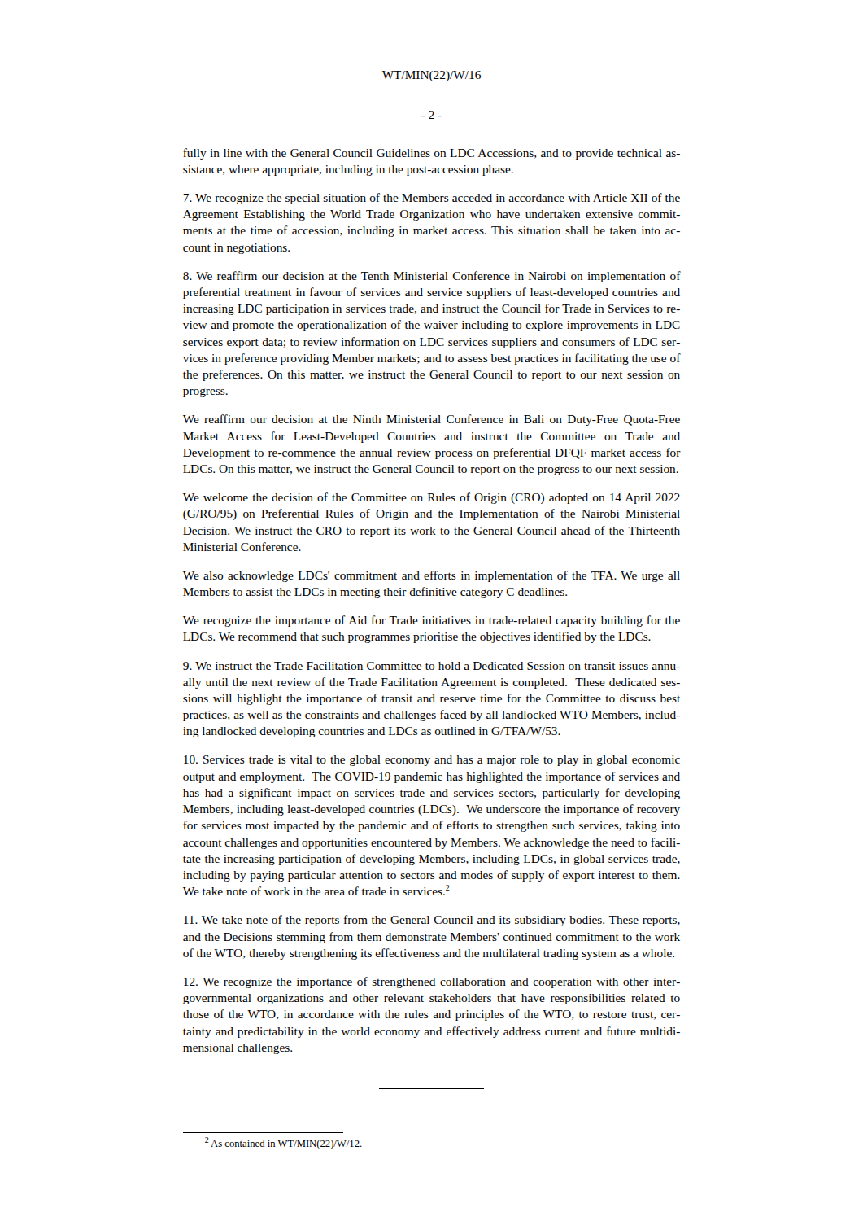WT/MIN(22)/W/16
- 2 -
fully in line with the General Council Guidelines on LDC Accessions, and to provide technical assistance, where appropriate, including in the post-accession phase.
7. We recognize the special situation of the Members acceded in accordance with Article XII of the Agreement Establishing the World Trade Organization who have undertaken extensive commitments at the time of accession, including in market access. This situation shall be taken into account in negotiations.
8. We reaffirm our decision at the Tenth Ministerial Conference in Nairobi on implementation of preferential treatment in favour of services and service suppliers of least-developed countries and increasing LDC participation in services trade, and instruct the Council for Trade in Services to review and promote the operationalization of the waiver including to explore improvements in LDC services export data; to review information on LDC services suppliers and consumers of LDC services in preference providing Member markets; and to assess best practices in facilitating the use of the preferences. On this matter, we instruct the General Council to report to our next session on progress.
We reaffirm our decision at the Ninth Ministerial Conference in Bali on Duty-Free Quota-Free Market Access for Least-Developed Countries and instruct the Committee on Trade and Development to re-commence the annual review process on preferential DFQF market access for LDCs. On this matter, we instruct the General Council to report on the progress to our next session.
We welcome the decision of the Committee on Rules of Origin (CRO) adopted on 14 April 2022 (G/RO/95) on Preferential Rules of Origin and the Implementation of the Nairobi Ministerial Decision. We instruct the CRO to report its work to the General Council ahead of the Thirteenth Ministerial Conference.
We also acknowledge LDCs' commitment and efforts in implementation of the TFA. We urge all Members to assist the LDCs in meeting their definitive category C deadlines.
We recognize the importance of Aid for Trade initiatives in trade-related capacity building for the LDCs. We recommend that such programmes prioritise the objectives identified by the LDCs.
9. We instruct the Trade Facilitation Committee to hold a Dedicated Session on transit issues annually until the next review of the Trade Facilitation Agreement is completed. These dedicated sessions will highlight the importance of transit and reserve time for the Committee to discuss best practices, as well as the constraints and challenges faced by all landlocked WTO Members, including landlocked developing countries and LDCs as outlined in G/TFA/W/53.
10. Services trade is vital to the global economy and has a major role to play in global economic output and employment. The COVID-19 pandemic has highlighted the importance of services and has had a significant impact on services trade and services sectors, particularly for developing Members, including least-developed countries (LDCs). We underscore the importance of recovery for services most impacted by the pandemic and of efforts to strengthen such services, taking into account challenges and opportunities encountered by Members. We acknowledge the need to facilitate the increasing participation of developing Members, including LDCs, in global services trade, including by paying particular attention to sectors and modes of supply of export interest to them. We take note of work in the area of trade in services.2
11. We take note of the reports from the General Council and its subsidiary bodies. These reports, and the Decisions stemming from them demonstrate Members' continued commitment to the work of the WTO, thereby strengthening its effectiveness and the multilateral trading system as a whole.
12. We recognize the importance of strengthened collaboration and cooperation with other intergovernmental organizations and other relevant stakeholders that have responsibilities related to those of the WTO, in accordance with the rules and principles of the WTO, to restore trust, certainty and predictability in the world economy and effectively address current and future multidimensional challenges.
2 As contained in WT/MIN(22)/W/12.